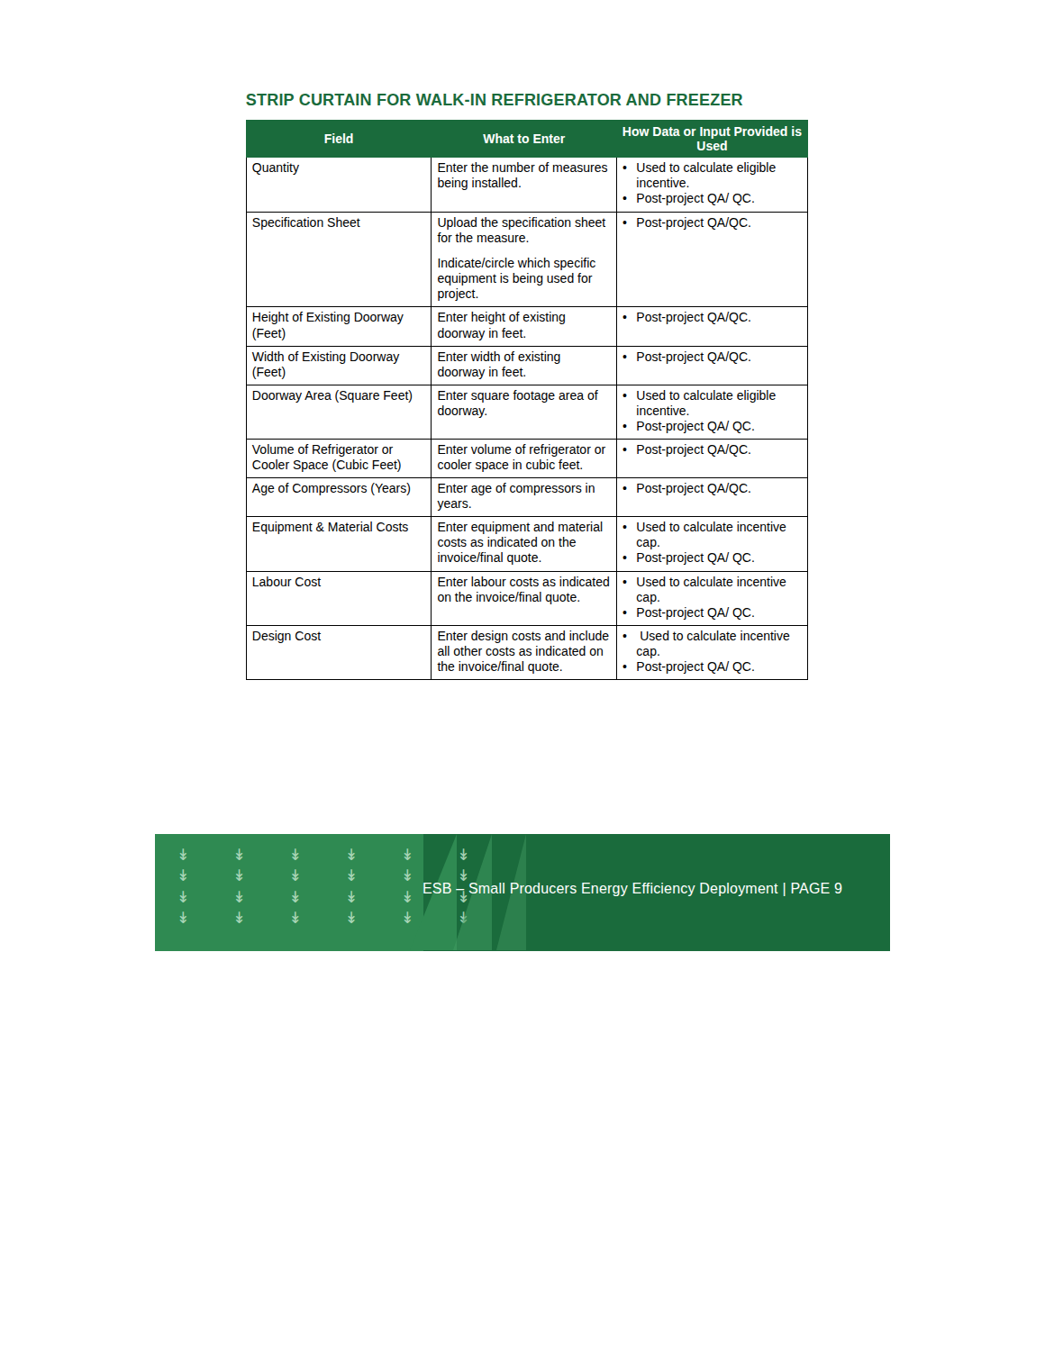Strip Curtain for Walk-In Refrigerator and Freezer
| Field | What to Enter | How Data or Input Provided is Used |
| --- | --- | --- |
| Quantity | Enter the number of measures being installed. | Used to calculate eligible incentive. Post-project QA/ QC. |
| Specification Sheet | Upload the specification sheet for the measure. Indicate/circle which specific equipment is being used for project. | Post-project QA/QC. |
| Height of Existing Doorway (Feet) | Enter height of existing doorway in feet. | Post-project QA/QC. |
| Width of Existing Doorway (Feet) | Enter width of existing doorway in feet. | Post-project QA/QC. |
| Doorway Area (Square Feet) | Enter square footage area of doorway. | Used to calculate eligible incentive. Post-project QA/ QC. |
| Volume of Refrigerator or Cooler Space (Cubic Feet) | Enter volume of refrigerator or cooler space in cubic feet. | Post-project QA/QC. |
| Age of Compressors (Years) | Enter age of compressors in years. | Post-project QA/QC. |
| Equipment & Material Costs | Enter equipment and material costs as indicated on the invoice/final quote. | Used to calculate incentive cap. Post-project QA/ QC. |
| Labour Cost | Enter labour costs as indicated on the invoice/final quote. | Used to calculate incentive cap. Post-project QA/ QC. |
| Design Cost | Enter design costs and include all other costs as indicated on the invoice/final quote. | Used to calculate incentive cap. Post-project QA/ QC. |
↡ ↡ ↡ ↡ ↡ ↡ ↡ ↡ ↡ ↡ ↡ ↡ ↡ ↡ ↡ ↡ ↡ ↡ ↡ ↡ ↡ ↡ ↡ ↡
ESB – Small Producers Energy Efficiency Deployment | PAGE 9